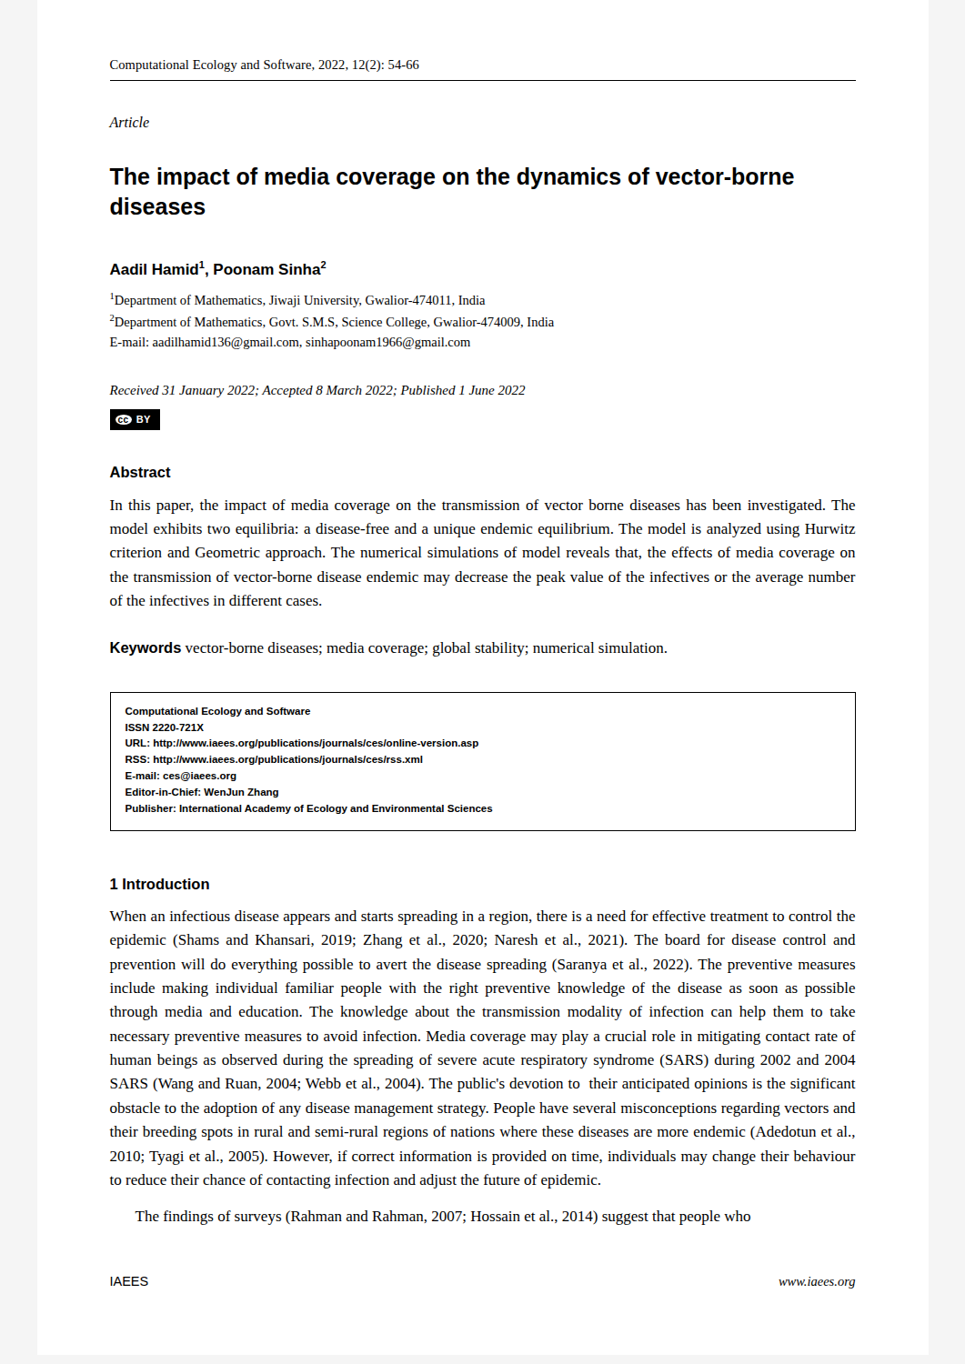Computational Ecology and Software, 2022, 12(2): 54-66
Article
The impact of media coverage on the dynamics of vector-borne diseases
Aadil Hamid1, Poonam Sinha2
1Department of Mathematics, Jiwaji University, Gwalior-474011, India
2Department of Mathematics, Govt. S.M.S, Science College, Gwalior-474009, India
E-mail: aadilhamid136@gmail.com, sinhapoonam1966@gmail.com
Received 31 January 2022; Accepted 8 March 2022; Published 1 June 2022
cc BY
Abstract
In this paper, the impact of media coverage on the transmission of vector borne diseases has been investigated. The model exhibits two equilibria: a disease-free and a unique endemic equilibrium. The model is analyzed using Hurwitz criterion and Geometric approach. The numerical simulations of model reveals that, the effects of media coverage on the transmission of vector-borne disease endemic may decrease the peak value of the infectives or the average number of the infectives in different cases.
Keywords vector-borne diseases; media coverage; global stability; numerical simulation.
Computational Ecology and Software
ISSN 2220-721X
URL: http://www.iaees.org/publications/journals/ces/online-version.asp
RSS: http://www.iaees.org/publications/journals/ces/rss.xml
E-mail: ces@iaees.org
Editor-in-Chief: WenJun Zhang
Publisher: International Academy of Ecology and Environmental Sciences
1 Introduction
When an infectious disease appears and starts spreading in a region, there is a need for effective treatment to control the epidemic (Shams and Khansari, 2019; Zhang et al., 2020; Naresh et al., 2021). The board for disease control and prevention will do everything possible to avert the disease spreading (Saranya et al., 2022). The preventive measures include making individual familiar people with the right preventive knowledge of the disease as soon as possible through media and education. The knowledge about the transmission modality of infection can help them to take necessary preventive measures to avoid infection. Media coverage may play a crucial role in mitigating contact rate of human beings as observed during the spreading of severe acute respiratory syndrome (SARS) during 2002 and 2004 SARS (Wang and Ruan, 2004; Webb et al., 2004). The public's devotion to their anticipated opinions is the significant obstacle to the adoption of any disease management strategy. People have several misconceptions regarding vectors and their breeding spots in rural and semi-rural regions of nations where these diseases are more endemic (Adedotun et al., 2010; Tyagi et al., 2005). However, if correct information is provided on time, individuals may change their behaviour to reduce their chance of contacting infection and adjust the future of epidemic.
The findings of surveys (Rahman and Rahman, 2007; Hossain et al., 2014) suggest that people who
IAEES www.iaees.org